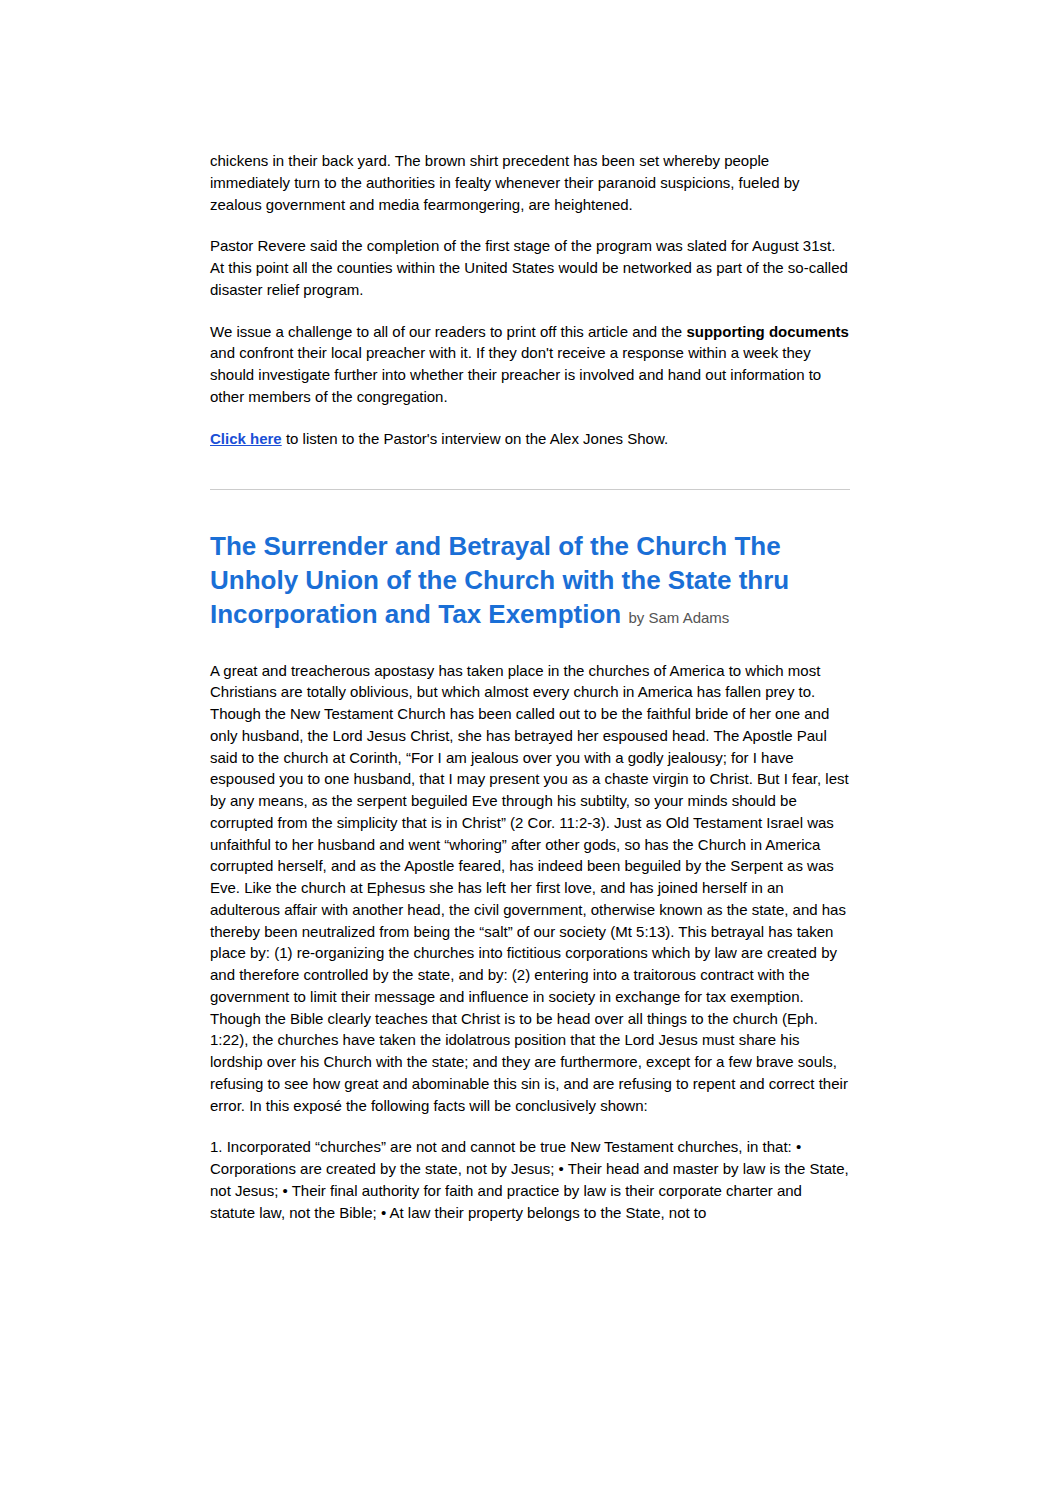chickens in their back yard. The brown shirt precedent has been set whereby people immediately turn to the authorities in fealty whenever their paranoid suspicions, fueled by zealous government and media fearmongering, are heightened.
Pastor Revere said the completion of the first stage of the program was slated for August 31st. At this point all the counties within the United States would be networked as part of the so-called disaster relief program.
We issue a challenge to all of our readers to print off this article and the supporting documents and confront their local preacher with it. If they don't receive a response within a week they should investigate further into whether their preacher is involved and hand out information to other members of the congregation.
Click here to listen to the Pastor's interview on the Alex Jones Show.
The Surrender and Betrayal of the Church The Unholy Union of the Church with the State thru Incorporation and Tax Exemption by Sam Adams
A great and treacherous apostasy has taken place in the churches of America to which most Christians are totally oblivious, but which almost every church in America has fallen prey to. Though the New Testament Church has been called out to be the faithful bride of her one and only husband, the Lord Jesus Christ, she has betrayed her espoused head. The Apostle Paul said to the church at Corinth, “For I am jealous over you with a godly jealousy; for I have espoused you to one husband, that I may present you as a chaste virgin to Christ. But I fear, lest by any means, as the serpent beguiled Eve through his subtilty, so your minds should be corrupted from the simplicity that is in Christ” (2 Cor. 11:2-3). Just as Old Testament Israel was unfaithful to her husband and went “whoring” after other gods, so has the Church in America corrupted herself, and as the Apostle feared, has indeed been beguiled by the Serpent as was Eve. Like the church at Ephesus she has left her first love, and has joined herself in an adulterous affair with another head, the civil government, otherwise known as the state, and has thereby been neutralized from being the “salt” of our society (Mt 5:13). This betrayal has taken place by: (1) re-organizing the churches into fictitious corporations which by law are created by and therefore controlled by the state, and by: (2) entering into a traitorous contract with the government to limit their message and influence in society in exchange for tax exemption. Though the Bible clearly teaches that Christ is to be head over all things to the church (Eph. 1:22), the churches have taken the idolatrous position that the Lord Jesus must share his lordship over his Church with the state; and they are furthermore, except for a few brave souls, refusing to see how great and abominable this sin is, and are refusing to repent and correct their error. In this exposé the following facts will be conclusively shown:
1. Incorporated “churches” are not and cannot be true New Testament churches, in that: • Corporations are created by the state, not by Jesus; • Their head and master by law is the State, not Jesus; • Their final authority for faith and practice by law is their corporate charter and statute law, not the Bible; • At law their property belongs to the State, not to